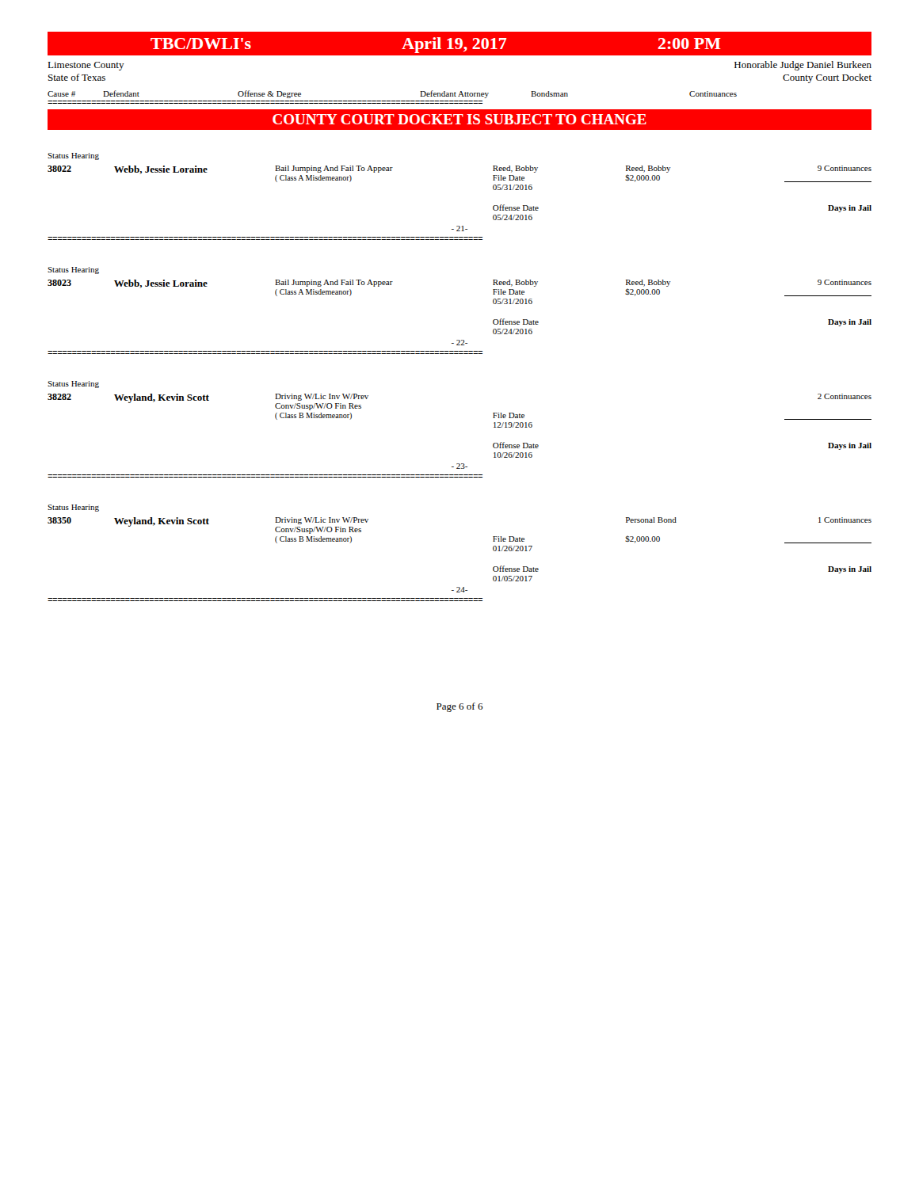TBC/DWLI's April 19, 2017 2:00 PM
Limestone County
State of Texas
Honorable Judge Daniel Burkeen
County Court Docket
Cause # Defendant Offense & Degree Defendant Attorney Bondsman Continuances
==========================================================================================
COUNTY COURT DOCKET IS SUBJECT TO CHANGE
Status Hearing
| 38022 | Webb, Jessie Loraine | Bail Jumping And Fail To Appear ( Class A Misdemeanor) | Reed, Bobby File Date 05/31/2016 | Reed, Bobby $2,000.00 | 9 Continuances |
| | Offense Date 05/24/2016 | | Days in Jail |
- 21-
==========================================================================================
Status Hearing
| 38023 | Webb, Jessie Loraine | Bail Jumping And Fail To Appear ( Class A Misdemeanor) | Reed, Bobby File Date 05/31/2016 | Reed, Bobby $2,000.00 | 9 Continuances |
| | Offense Date 05/24/2016 | | Days in Jail |
- 22-
==========================================================================================
Status Hearing
| 38282 | Weyland, Kevin Scott | Driving W/Lic Inv W/Prev Conv/Susp/W/O Fin Res ( Class B Misdemeanor) | File Date 12/19/2016 | | 2 Continuances |
| | Offense Date 10/26/2016 | | Days in Jail |
- 23-
==========================================================================================
Status Hearing
| 38350 | Weyland, Kevin Scott | Driving W/Lic Inv W/Prev Conv/Susp/W/O Fin Res ( Class B Misdemeanor) | File Date 01/26/2017 | Personal Bond $2,000.00 | 1 Continuances |
| | Offense Date 01/05/2017 | | Days in Jail |
- 24-
==========================================================================================
Page 6 of 6